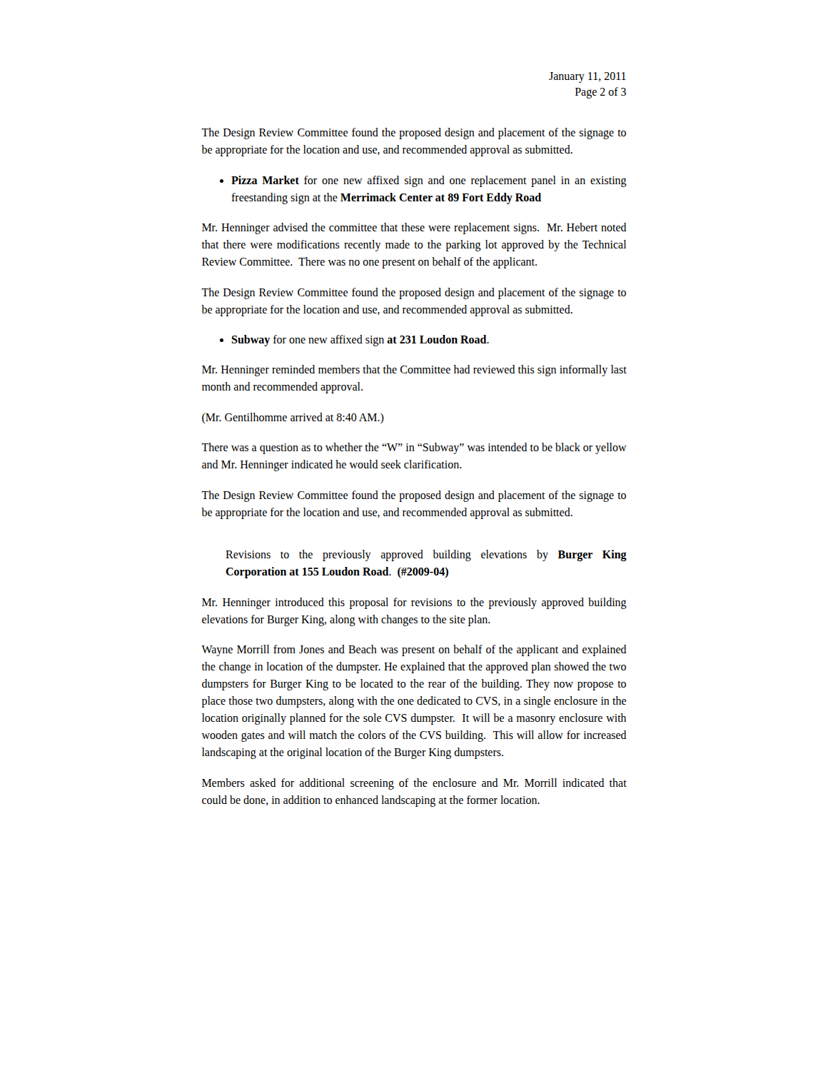January 11, 2011
Page 2 of 3
The Design Review Committee found the proposed design and placement of the signage to be appropriate for the location and use, and recommended approval as submitted.
Pizza Market for one new affixed sign and one replacement panel in an existing freestanding sign at the Merrimack Center at 89 Fort Eddy Road
Mr. Henninger advised the committee that these were replacement signs. Mr. Hebert noted that there were modifications recently made to the parking lot approved by the Technical Review Committee. There was no one present on behalf of the applicant.
The Design Review Committee found the proposed design and placement of the signage to be appropriate for the location and use, and recommended approval as submitted.
Subway for one new affixed sign at 231 Loudon Road.
Mr. Henninger reminded members that the Committee had reviewed this sign informally last month and recommended approval.
(Mr. Gentilhomme arrived at 8:40 AM.)
There was a question as to whether the “W” in “Subway” was intended to be black or yellow and Mr. Henninger indicated he would seek clarification.
The Design Review Committee found the proposed design and placement of the signage to be appropriate for the location and use, and recommended approval as submitted.
Revisions to the previously approved building elevations by Burger King Corporation at 155 Loudon Road. (#2009-04)
Mr. Henninger introduced this proposal for revisions to the previously approved building elevations for Burger King, along with changes to the site plan.
Wayne Morrill from Jones and Beach was present on behalf of the applicant and explained the change in location of the dumpster. He explained that the approved plan showed the two dumpsters for Burger King to be located to the rear of the building. They now propose to place those two dumpsters, along with the one dedicated to CVS, in a single enclosure in the location originally planned for the sole CVS dumpster. It will be a masonry enclosure with wooden gates and will match the colors of the CVS building. This will allow for increased landscaping at the original location of the Burger King dumpsters.
Members asked for additional screening of the enclosure and Mr. Morrill indicated that could be done, in addition to enhanced landscaping at the former location.